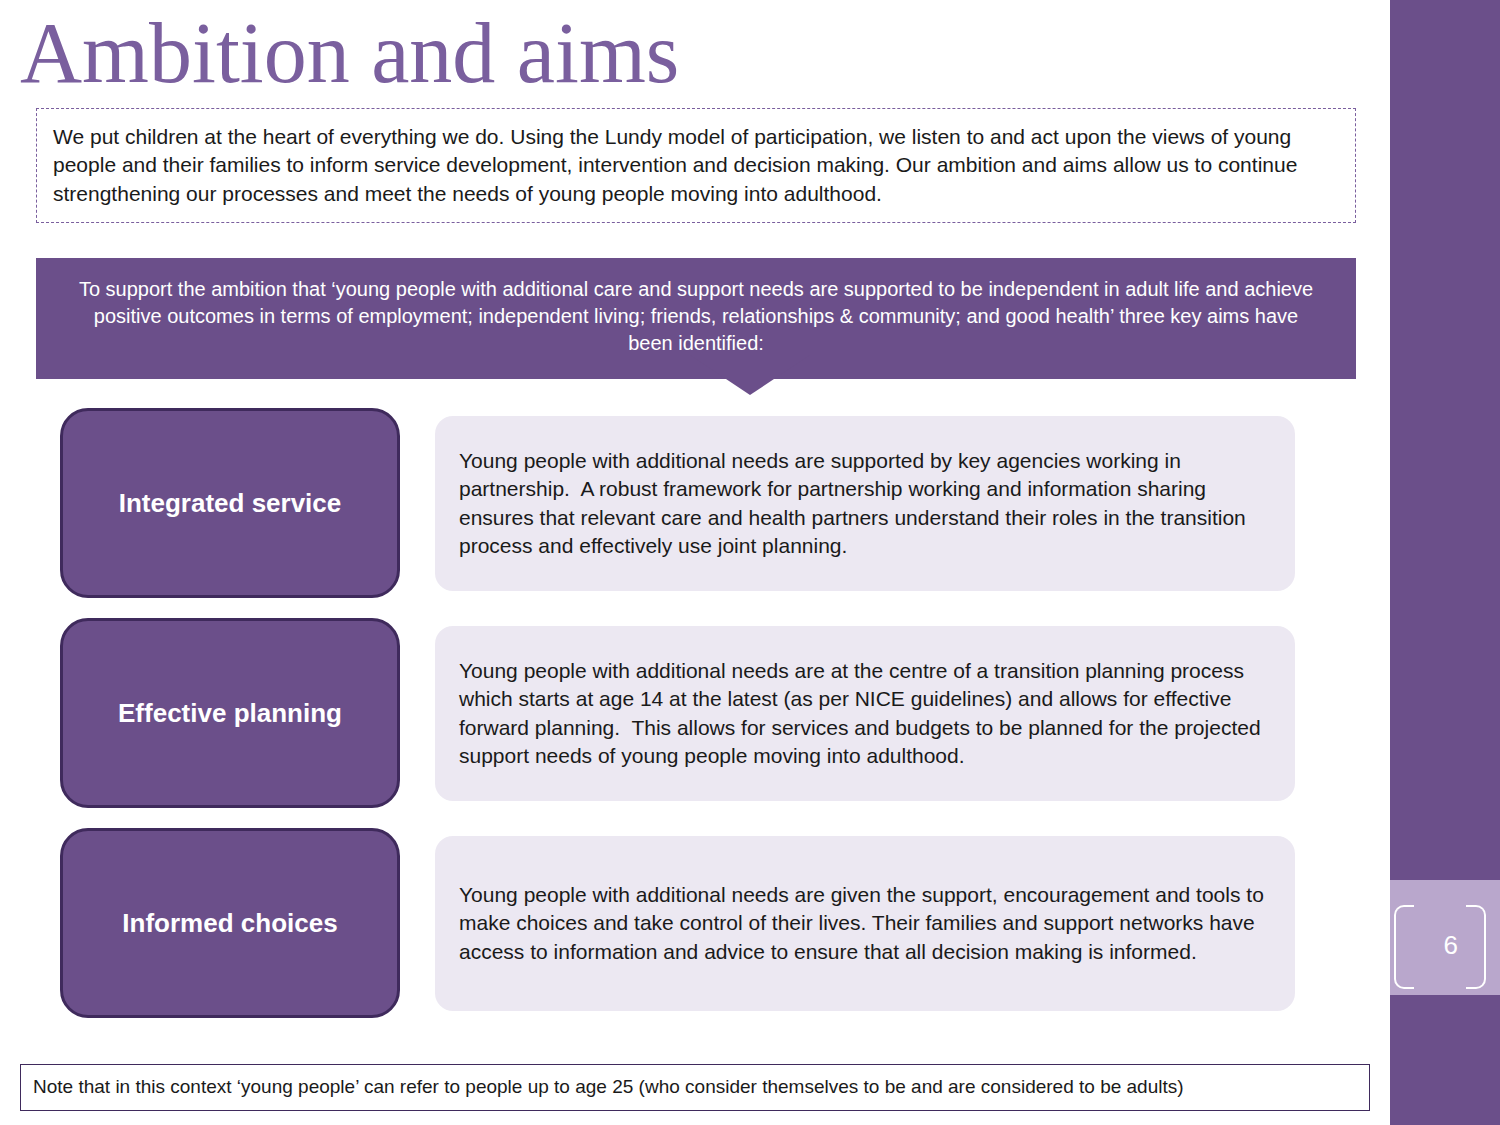Ambition and aims
We put children at the heart of everything we do. Using the Lundy model of participation, we listen to and act upon the views of young people and their families to inform service development, intervention and decision making. Our ambition and aims allow us to continue strengthening our processes and meet the needs of young people moving into adulthood.
To support the ambition that ‘young people with additional care and support needs are supported to be independent in adult life and achieve positive outcomes in terms of employment; independent living; friends, relationships & community; and good health’ three key aims have been identified:
Integrated service
Young people with additional needs are supported by key agencies working in partnership. A robust framework for partnership working and information sharing ensures that relevant care and health partners understand their roles in the transition process and effectively use joint planning.
Effective planning
Young people with additional needs are at the centre of a transition planning process which starts at age 14 at the latest (as per NICE guidelines) and allows for effective forward planning. This allows for services and budgets to be planned for the projected support needs of young people moving into adulthood.
Informed choices
Young people with additional needs are given the support, encouragement and tools to make choices and take control of their lives. Their families and support networks have access to information and advice to ensure that all decision making is informed.
6
Note that in this context ‘young people’ can refer to people up to age 25 (who consider themselves to be and are considered to be adults)